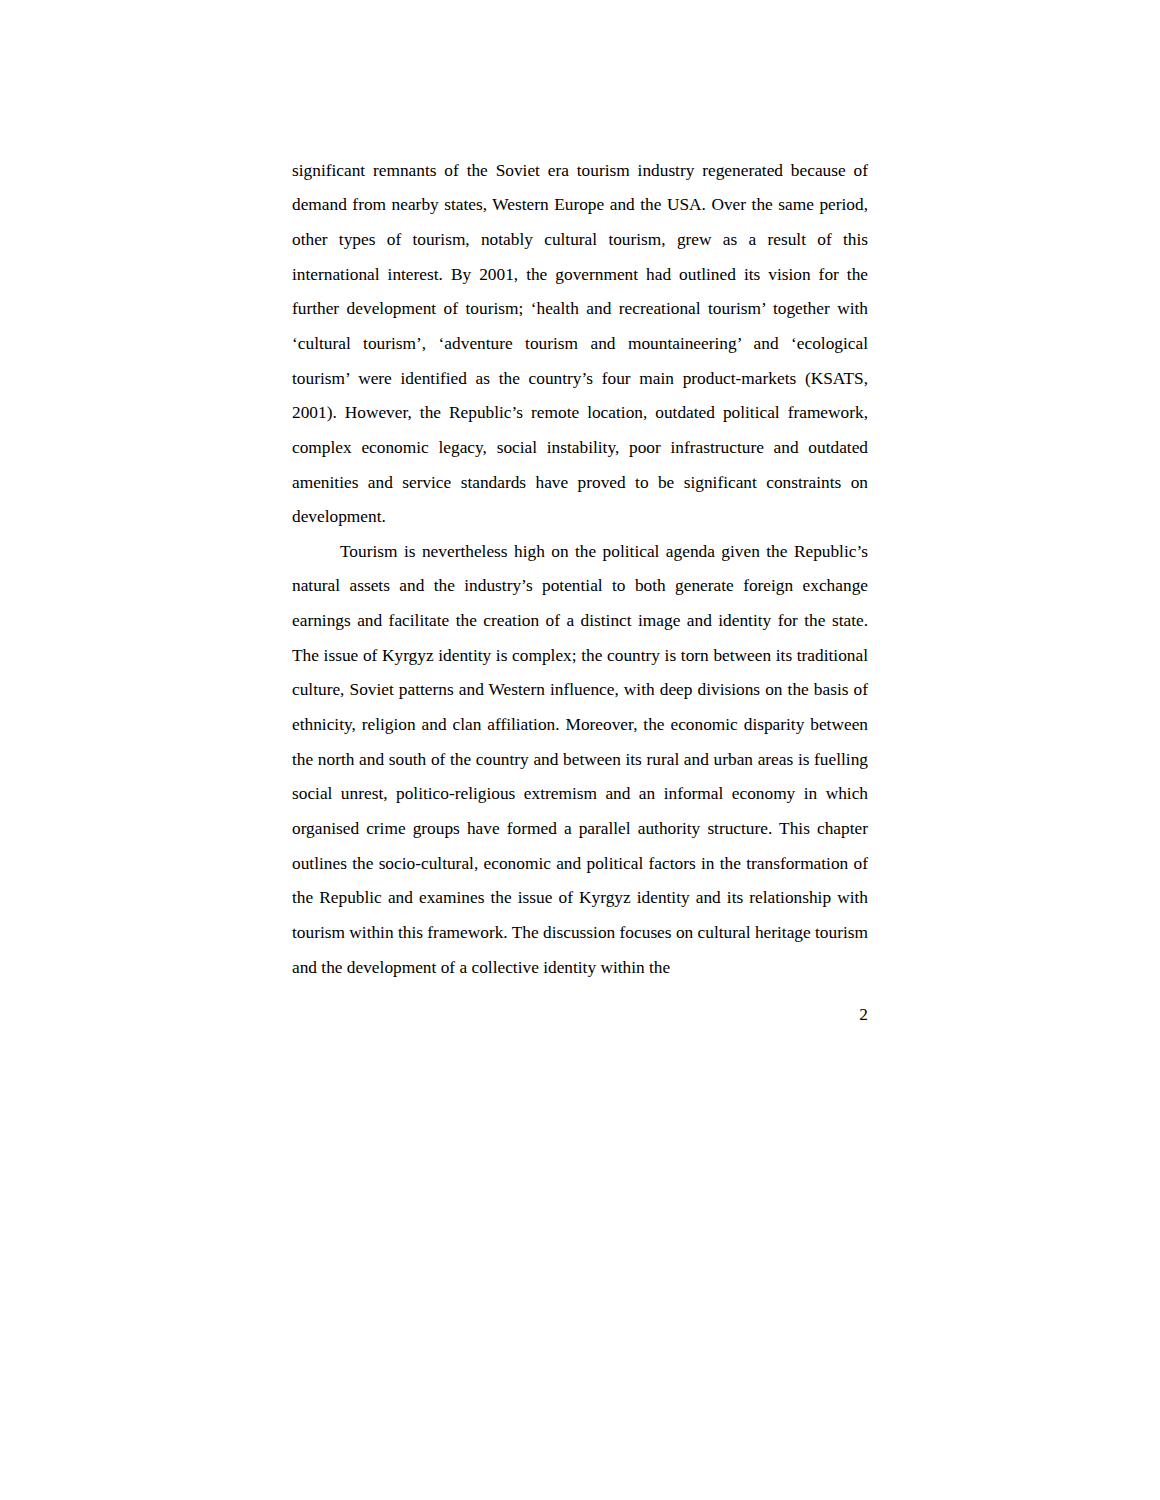significant remnants of the Soviet era tourism industry regenerated because of demand from nearby states, Western Europe and the USA. Over the same period, other types of tourism, notably cultural tourism, grew as a result of this international interest. By 2001, the government had outlined its vision for the further development of tourism; ‘health and recreational tourism’ together with ‘cultural tourism’, ‘adventure tourism and mountaineering’ and ‘ecological tourism’ were identified as the country’s four main product-markets (KSATS, 2001). However, the Republic’s remote location, outdated political framework, complex economic legacy, social instability, poor infrastructure and outdated amenities and service standards have proved to be significant constraints on development.
Tourism is nevertheless high on the political agenda given the Republic’s natural assets and the industry’s potential to both generate foreign exchange earnings and facilitate the creation of a distinct image and identity for the state. The issue of Kyrgyz identity is complex; the country is torn between its traditional culture, Soviet patterns and Western influence, with deep divisions on the basis of ethnicity, religion and clan affiliation. Moreover, the economic disparity between the north and south of the country and between its rural and urban areas is fuelling social unrest, politico-religious extremism and an informal economy in which organised crime groups have formed a parallel authority structure. This chapter outlines the socio-cultural, economic and political factors in the transformation of the Republic and examines the issue of Kyrgyz identity and its relationship with tourism within this framework. The discussion focuses on cultural heritage tourism and the development of a collective identity within the
2